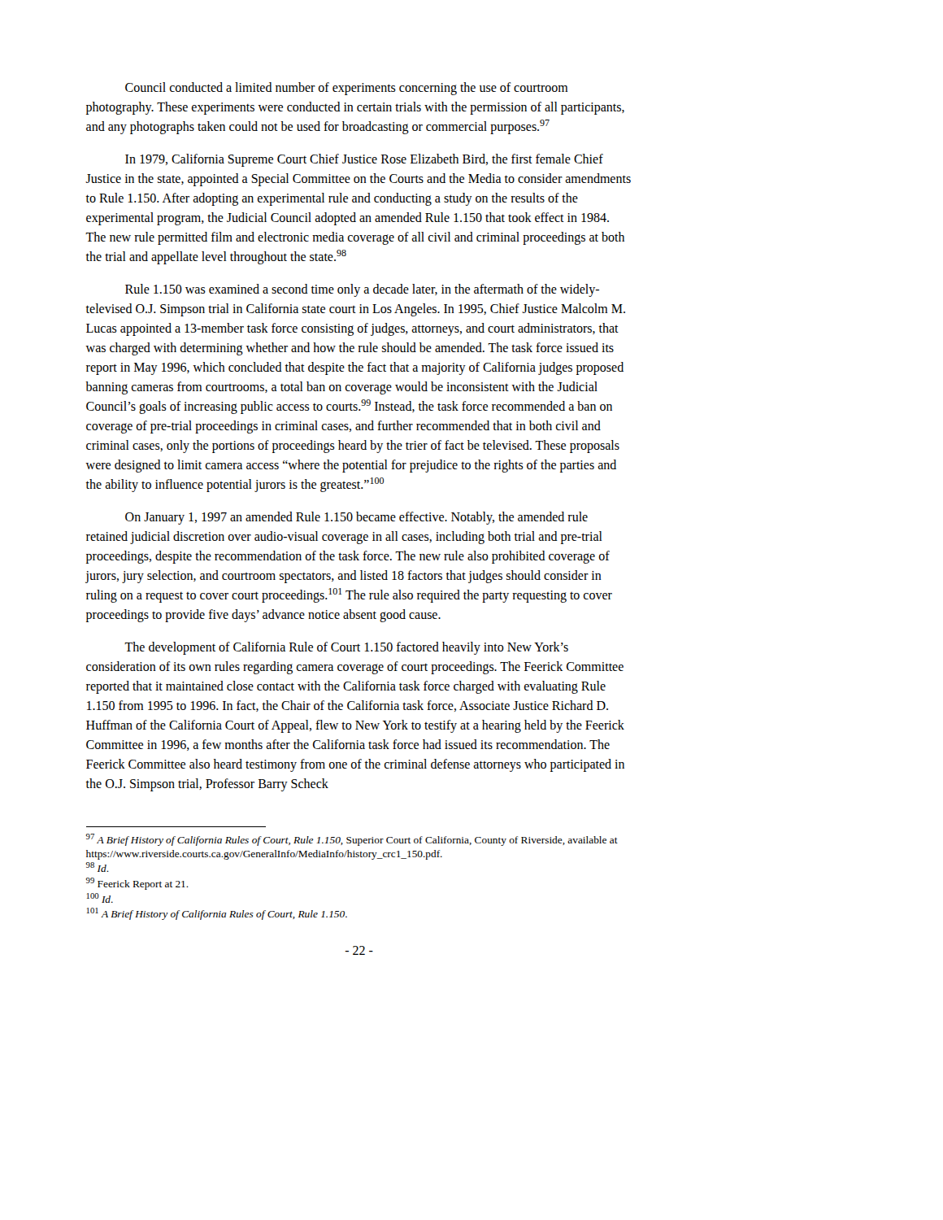Council conducted a limited number of experiments concerning the use of courtroom photography. These experiments were conducted in certain trials with the permission of all participants, and any photographs taken could not be used for broadcasting or commercial purposes.97
In 1979, California Supreme Court Chief Justice Rose Elizabeth Bird, the first female Chief Justice in the state, appointed a Special Committee on the Courts and the Media to consider amendments to Rule 1.150. After adopting an experimental rule and conducting a study on the results of the experimental program, the Judicial Council adopted an amended Rule 1.150 that took effect in 1984. The new rule permitted film and electronic media coverage of all civil and criminal proceedings at both the trial and appellate level throughout the state.98
Rule 1.150 was examined a second time only a decade later, in the aftermath of the widely-televised O.J. Simpson trial in California state court in Los Angeles. In 1995, Chief Justice Malcolm M. Lucas appointed a 13-member task force consisting of judges, attorneys, and court administrators, that was charged with determining whether and how the rule should be amended. The task force issued its report in May 1996, which concluded that despite the fact that a majority of California judges proposed banning cameras from courtrooms, a total ban on coverage would be inconsistent with the Judicial Council’s goals of increasing public access to courts.99 Instead, the task force recommended a ban on coverage of pre-trial proceedings in criminal cases, and further recommended that in both civil and criminal cases, only the portions of proceedings heard by the trier of fact be televised. These proposals were designed to limit camera access “where the potential for prejudice to the rights of the parties and the ability to influence potential jurors is the greatest.”100
On January 1, 1997 an amended Rule 1.150 became effective. Notably, the amended rule retained judicial discretion over audio-visual coverage in all cases, including both trial and pre-trial proceedings, despite the recommendation of the task force. The new rule also prohibited coverage of jurors, jury selection, and courtroom spectators, and listed 18 factors that judges should consider in ruling on a request to cover court proceedings.101 The rule also required the party requesting to cover proceedings to provide five days’ advance notice absent good cause.
The development of California Rule of Court 1.150 factored heavily into New York’s consideration of its own rules regarding camera coverage of court proceedings. The Feerick Committee reported that it maintained close contact with the California task force charged with evaluating Rule 1.150 from 1995 to 1996. In fact, the Chair of the California task force, Associate Justice Richard D. Huffman of the California Court of Appeal, flew to New York to testify at a hearing held by the Feerick Committee in 1996, a few months after the California task force had issued its recommendation. The Feerick Committee also heard testimony from one of the criminal defense attorneys who participated in the O.J. Simpson trial, Professor Barry Scheck
97 A Brief History of California Rules of Court, Rule 1.150, Superior Court of California, County of Riverside, available at https://www.riverside.courts.ca.gov/GeneralInfo/MediaInfo/history_crc1_150.pdf.
98 Id.
99 Feerick Report at 21.
100 Id.
101 A Brief History of California Rules of Court, Rule 1.150.
- 22 -